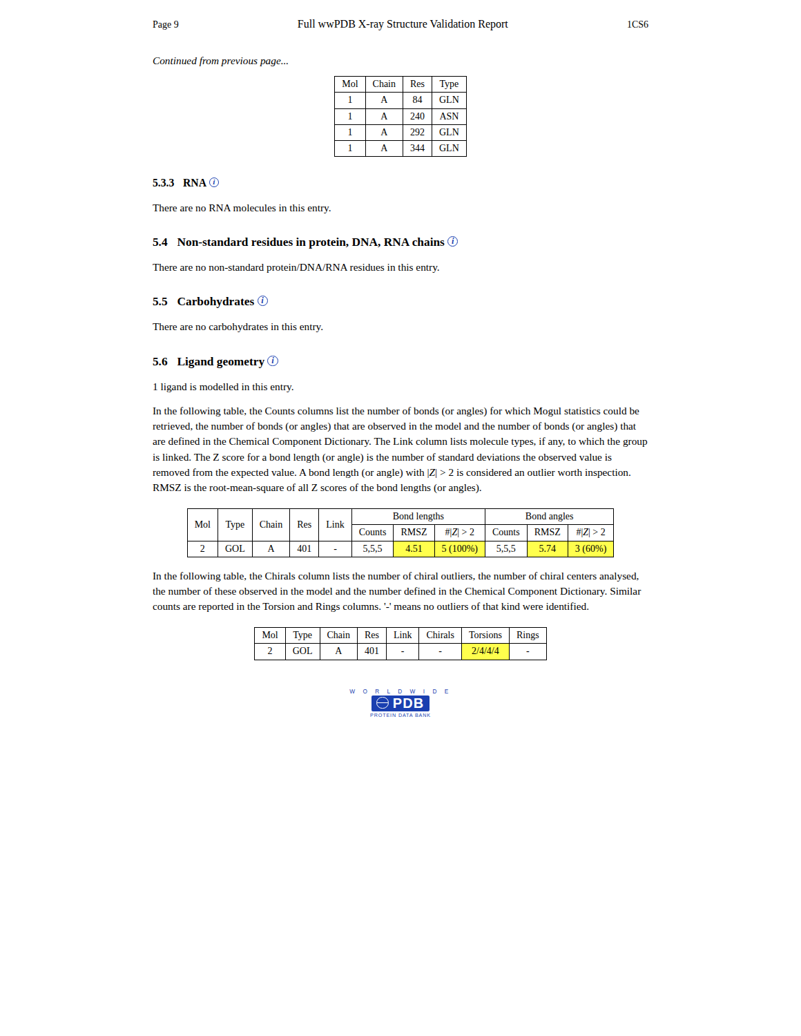Page 9
Full wwPDB X-ray Structure Validation Report
1CS6
Continued from previous page...
| Mol | Chain | Res | Type |
| --- | --- | --- | --- |
| 1 | A | 84 | GLN |
| 1 | A | 240 | ASN |
| 1 | A | 292 | GLN |
| 1 | A | 344 | GLN |
5.3.3 RNAi
There are no RNA molecules in this entry.
5.4 Non-standard residues in protein, DNA, RNA chainsi
There are no non-standard protein/DNA/RNA residues in this entry.
5.5 Carbohydratesi
There are no carbohydrates in this entry.
5.6 Ligand geometryi
1 ligand is modelled in this entry.
In the following table, the Counts columns list the number of bonds (or angles) for which Mogul statistics could be retrieved, the number of bonds (or angles) that are observed in the model and the number of bonds (or angles) that are defined in the Chemical Component Dictionary. The Link column lists molecule types, if any, to which the group is linked. The Z score for a bond length (or angle) is the number of standard deviations the observed value is removed from the expected value. A bond length (or angle) with |Z| > 2 is considered an outlier worth inspection. RMSZ is the root-mean-square of all Z scores of the bond lengths (or angles).
| Mol | Type | Chain | Res | Link | Bond lengths | Bond angles |
| --- | --- | --- | --- | --- | --- | --- |
| Counts | RMSZ | #/ Z / > 2 | Counts | RMSZ | #/ Z / > 2 |
| 2 | GOL | A | 401 | - | 5,5,5 | 4.51 | 5 (100%) | 5,5,5 | 5.74 | 3 (60%) |
In the following table, the Chirals column lists the number of chiral outliers, the number of chiral centers analysed, the number of these observed in the model and the number defined in the Chemical Component Dictionary. Similar counts are reported in the Torsion and Rings columns. '-' means no outliers of that kind were identified.
| Mol | Type | Chain | Res | Link | Chirals | Torsions | Rings |
| --- | --- | --- | --- | --- | --- | --- | --- |
| 2 | GOL | A | 401 | - | - | 2/4/4/4 | - |
W O R L D W I D E PDB PROTEIN DATA BANK